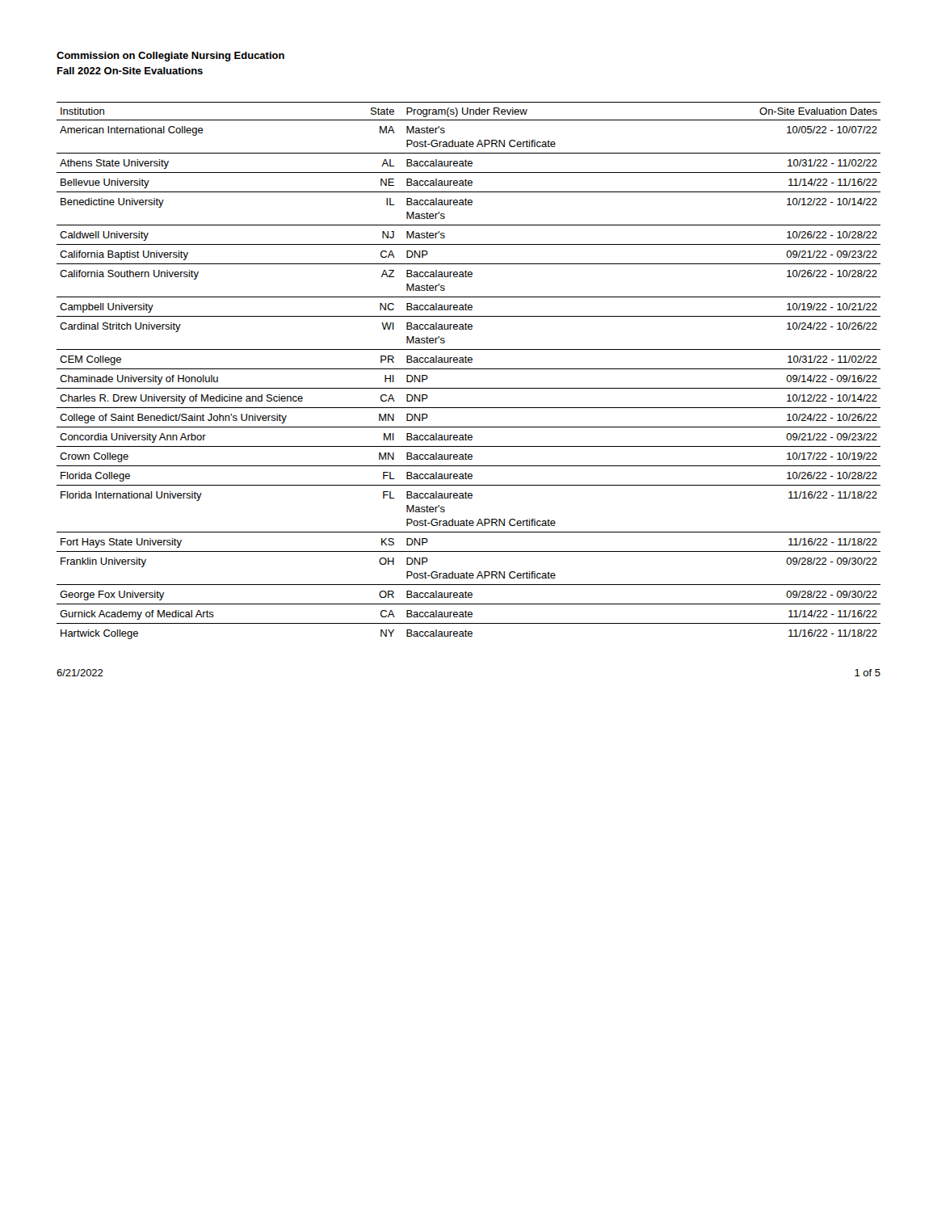Commission on Collegiate Nursing Education
Fall 2022 On-Site Evaluations
| Institution | State | Program(s) Under Review | On-Site Evaluation Dates |
| --- | --- | --- | --- |
| American International College | MA | Master's | 10/05/22 - 10/07/22 |
| | | Post-Graduate APRN Certificate | |
| Athens State University | AL | Baccalaureate | 10/31/22 - 11/02/22 |
| Bellevue University | NE | Baccalaureate | 11/14/22 - 11/16/22 |
| Benedictine University | IL | Baccalaureate | 10/12/22 - 10/14/22 |
| | | Master's | |
| Caldwell University | NJ | Master's | 10/26/22 - 10/28/22 |
| California Baptist University | CA | DNP | 09/21/22 - 09/23/22 |
| California Southern University | AZ | Baccalaureate | 10/26/22 - 10/28/22 |
| | | Master's | |
| Campbell University | NC | Baccalaureate | 10/19/22 - 10/21/22 |
| Cardinal Stritch University | WI | Baccalaureate | 10/24/22 - 10/26/22 |
| | | Master's | |
| CEM College | PR | Baccalaureate | 10/31/22 - 11/02/22 |
| Chaminade University of Honolulu | HI | DNP | 09/14/22 - 09/16/22 |
| Charles R. Drew University of Medicine and Science | CA | DNP | 10/12/22 - 10/14/22 |
| College of Saint Benedict/Saint John's University | MN | DNP | 10/24/22 - 10/26/22 |
| Concordia University Ann Arbor | MI | Baccalaureate | 09/21/22 - 09/23/22 |
| Crown College | MN | Baccalaureate | 10/17/22 - 10/19/22 |
| Florida College | FL | Baccalaureate | 10/26/22 - 10/28/22 |
| Florida International University | FL | Baccalaureate | 11/16/22 - 11/18/22 |
| | | Master's | |
| | | Post-Graduate APRN Certificate | |
| Fort Hays State University | KS | DNP | 11/16/22 - 11/18/22 |
| Franklin University | OH | DNP | 09/28/22 - 09/30/22 |
| | | Post-Graduate APRN Certificate | |
| George Fox University | OR | Baccalaureate | 09/28/22 - 09/30/22 |
| Gurnick Academy of Medical Arts | CA | Baccalaureate | 11/14/22 - 11/16/22 |
| Hartwick College | NY | Baccalaureate | 11/16/22 - 11/18/22 |
6/21/2022 1 of 5